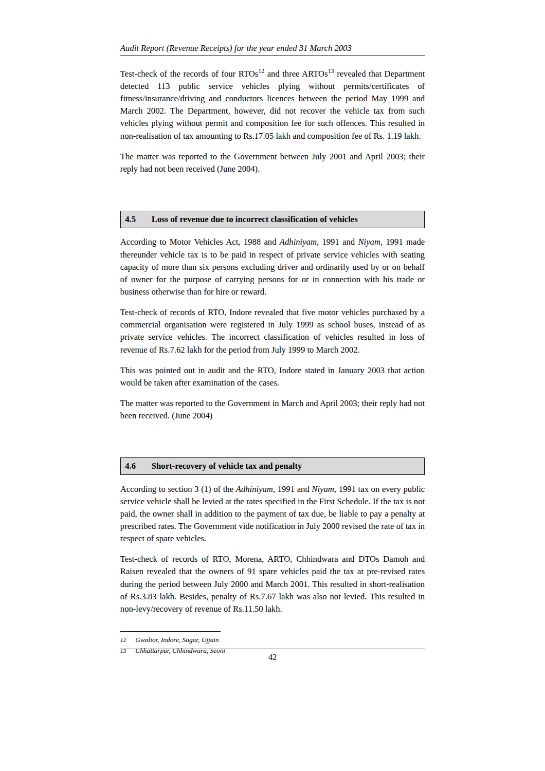Audit Report (Revenue Receipts) for the year ended 31 March 2003
Test-check of the records of four RTOs12 and three ARTOs13 revealed that Department detected 113 public service vehicles plying without permits/certificates of fitness/insurance/driving and conductors licences between the period May 1999 and March 2002. The Department, however, did not recover the vehicle tax from such vehicles plying without permit and composition fee for such offences. This resulted in non-realisation of tax amounting to Rs.17.05 lakh and composition fee of Rs. 1.19 lakh.
The matter was reported to the Government between July 2001 and April 2003; their reply had not been received (June 2004).
4.5 Loss of revenue due to incorrect classification of vehicles
According to Motor Vehicles Act, 1988 and Adhiniyam, 1991 and Niyam, 1991 made thereunder vehicle tax is to be paid in respect of private service vehicles with seating capacity of more than six persons excluding driver and ordinarily used by or on behalf of owner for the purpose of carrying persons for or in connection with his trade or business otherwise than for hire or reward.
Test-check of records of RTO, Indore revealed that five motor vehicles purchased by a commercial organisation were registered in July 1999 as school buses, instead of as private service vehicles. The incorrect classification of vehicles resulted in loss of revenue of Rs.7.62 lakh for the period from July 1999 to March 2002.
This was pointed out in audit and the RTO, Indore stated in January 2003 that action would be taken after examination of the cases.
The matter was reported to the Government in March and April 2003; their reply had not been received. (June 2004)
4.6 Short-recovery of vehicle tax and penalty
According to section 3 (1) of the Adhiniyam, 1991 and Niyam, 1991 tax on every public service vehicle shall be levied at the rates specified in the First Schedule. If the tax is not paid, the owner shall in addition to the payment of tax due, be liable to pay a penalty at prescribed rates. The Government vide notification in July 2000 revised the rate of tax in respect of spare vehicles.
Test-check of records of RTO, Morena, ARTO, Chhindwara and DTOs Damoh and Raisen revealed that the owners of 91 spare vehicles paid the tax at pre-revised rates during the period between July 2000 and March 2001. This resulted in short-realisation of Rs.3.83 lakh. Besides, penalty of Rs.7.67 lakh was also not levied. This resulted in non-levy/recovery of revenue of Rs.11.50 lakh.
12 Gwalior, Indore, Sagar, Ujjain
13 Chhattarpur, Chhindwara, Seoni
42